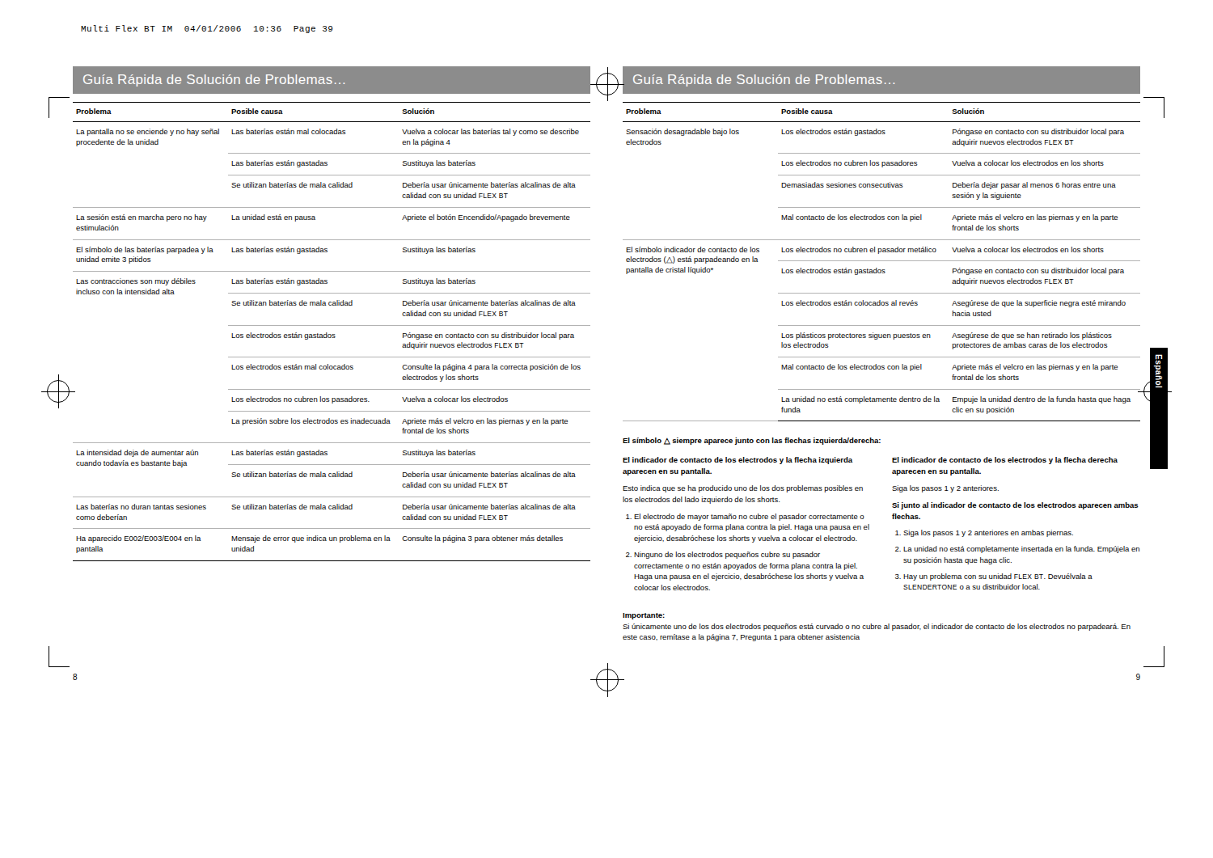Multi Flex BT IM 04/01/2006 10:36 Page 39
Español
Guía Rápida de Solución de Problemas…
| Problema | Posible causa | Solución |
| --- | --- | --- |
| La pantalla no se enciende y no hay señal procedente de la unidad | Las baterías están mal colocadas | Vuelva a colocar las baterías tal y como se describe en la página 4 |
| Las baterías están gastadas | Sustituya las baterías |
| Se utilizan baterías de mala calidad | Debería usar únicamente baterías alcalinas de alta calidad con su unidad FLEX BT |
| La sesión está en marcha pero no hay estimulación | La unidad está en pausa | Apriete el botón Encendido/Apagado brevemente |
| El símbolo de las baterías parpadea y la unidad emite 3 pitidos | Las baterías están gastadas | Sustituya las baterías |
| Las contracciones son muy débiles incluso con la intensidad alta | Las baterías están gastadas | Sustituya las baterías |
| Se utilizan baterías de mala calidad | Debería usar únicamente baterías alcalinas de alta calidad con su unidad FLEX BT |
| Los electrodos están gastados | Póngase en contacto con su distribuidor local para adquirir nuevos electrodos FLEX BT |
| Los electrodos están mal colocados | Consulte la página 4 para la correcta posición de los electrodos y los shorts |
| Los electrodos no cubren los pasadores. | Vuelva a colocar los electrodos |
| La presión sobre los electrodos es inadecuada | Apriete más el velcro en las piernas y en la parte frontal de los shorts |
| La intensidad deja de aumentar aún cuando todavía es bastante baja | Las baterías están gastadas | Sustituya las baterías |
| Se utilizan baterías de mala calidad | Debería usar únicamente baterías alcalinas de alta calidad con su unidad FLEX BT |
| Las baterías no duran tantas sesiones como deberían | Se utilizan baterías de mala calidad | Debería usar únicamente baterías alcalinas de alta calidad con su unidad FLEX BT |
| Ha aparecido E002/E003/E004 en la pantalla | Mensaje de error que indica un problema en la unidad | Consulte la página 3 para obtener más detalles |
Guía Rápida de Solución de Problemas…
| Problema | Posible causa | Solución |
| --- | --- | --- |
| Sensación desagradable bajo los electrodos | Los electrodos están gastados | Póngase en contacto con su distribuidor local para adquirir nuevos electrodos FLEX BT |
| Los electrodos no cubren los pasadores | Vuelva a colocar los electrodos en los shorts |
| Demasiadas sesiones consecutivas | Debería dejar pasar al menos 6 horas entre una sesión y la siguiente |
| Mal contacto de los electrodos con la piel | Apriete más el velcro en las piernas y en la parte frontal de los shorts |
| El símbolo indicador de contacto de los electrodos (△) está parpadeando en la pantalla de cristal líquido* | Los electrodos no cubren el pasador metálico | Vuelva a colocar los electrodos en los shorts |
| Los electrodos están gastados | Póngase en contacto con su distribuidor local para adquirir nuevos electrodos FLEX BT |
| Los electrodos están colocados al revés | Asegúrese de que la superficie negra esté mirando hacia usted |
| Los plásticos protectores siguen puestos en los electrodos | Asegúrese de que se han retirado los plásticos protectores de ambas caras de los electrodos |
| Mal contacto de los electrodos con la piel | Apriete más el velcro en las piernas y en la parte frontal de los shorts |
| La unidad no está completamente dentro de la funda | Empuje la unidad dentro de la funda hasta que haga clic en su posición |
El símbolo △ siempre aparece junto con las flechas izquierda/derecha:
El indicador de contacto de los electrodos y la flecha izquierda aparecen en su pantalla.
Esto indica que se ha producido uno de los dos problemas posibles en los electrodos del lado izquierdo de los shorts.
El electrodo de mayor tamaño no cubre el pasador correctamente o no está apoyado de forma plana contra la piel. Haga una pausa en el ejercicio, desabróchese los shorts y vuelva a colocar el electrodo.
Ninguno de los electrodos pequeños cubre su pasador correctamente o no están apoyados de forma plana contra la piel. Haga una pausa en el ejercicio, desabróchese los shorts y vuelva a colocar los electrodos.
El indicador de contacto de los electrodos y la flecha derecha aparecen en su pantalla.
Siga los pasos 1 y 2 anteriores.
Si junto al indicador de contacto de los electrodos aparecen ambas flechas.
Siga los pasos 1 y 2 anteriores en ambas piernas.
La unidad no está completamente insertada en la funda. Empújela en su posición hasta que haga clic.
Hay un problema con su unidad FLEX BT. Devuélvala a SLENDERTONE o a su distribuidor local.
Importante:
Si únicamente uno de los dos electrodos pequeños está curvado o no cubre al pasador, el indicador de contacto de los electrodos no parpadeará. En este caso, remítase a la página 7, Pregunta 1 para obtener asistencia
8
9